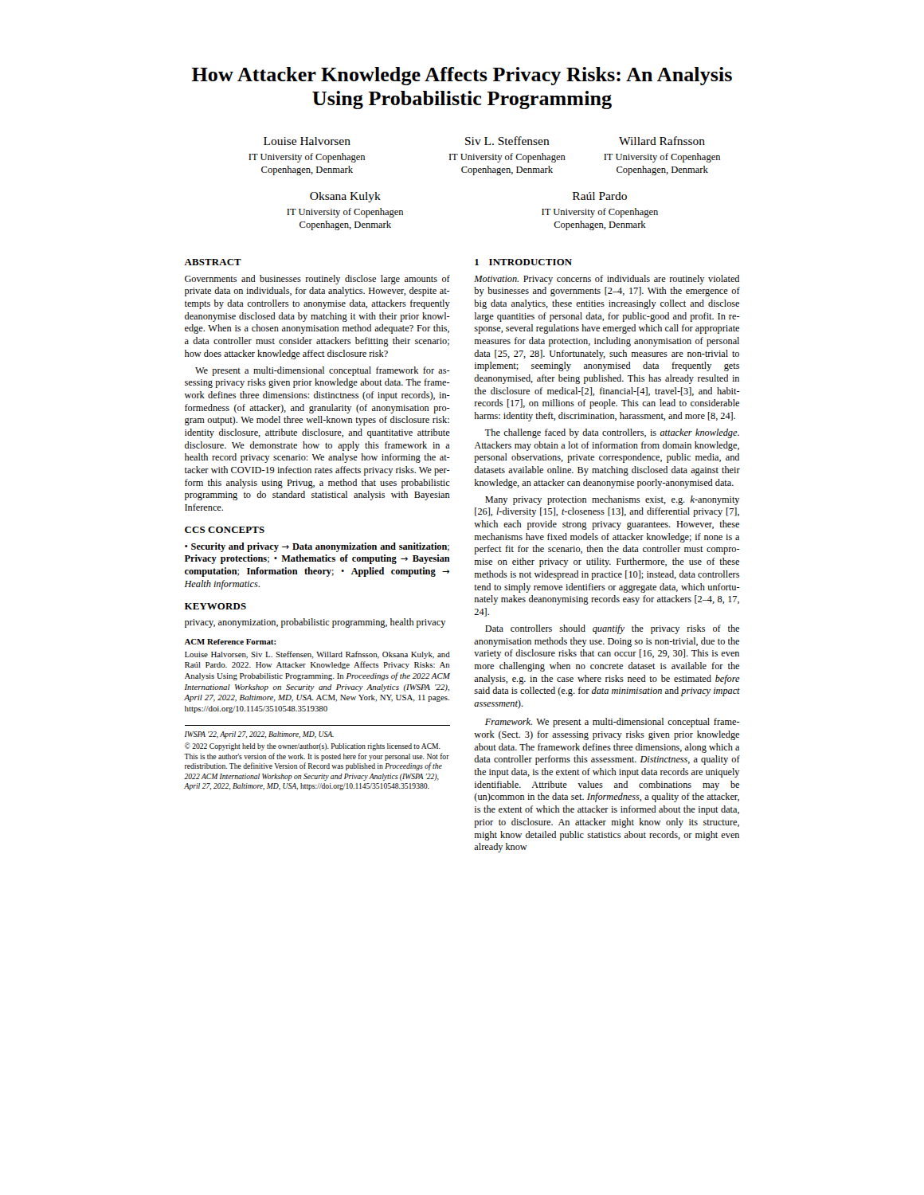How Attacker Knowledge Affects Privacy Risks: An Analysis
Using Probabilistic Programming
| Louise Halvorsen IT University of Copenhagen Copenhagen, Denmark | Siv L. Steffensen IT University of Copenhagen Copenhagen, Denmark | Willard Rafnsson IT University of Copenhagen Copenhagen, Denmark |
| Oksana Kulyk IT University of Copenhagen Copenhagen, Denmark | Raúl Pardo IT University of Copenhagen Copenhagen, Denmark |
Abstract
Governments and businesses routinely disclose large amounts of private data on individuals, for data analytics. However, despite attempts by data controllers to anonymise data, attackers frequently deanonymise disclosed data by matching it with their prior knowledge. When is a chosen anonymisation method adequate? For this, a data controller must consider attackers befitting their scenario; how does attacker knowledge affect disclosure risk?
We present a multi-dimensional conceptual framework for assessing privacy risks given prior knowledge about data. The framework defines three dimensions: distinctness (of input records), informedness (of attacker), and granularity (of anonymisation program output). We model three well-known types of disclosure risk: identity disclosure, attribute disclosure, and quantitative attribute disclosure. We demonstrate how to apply this framework in a health record privacy scenario: We analyse how informing the attacker with COVID-19 infection rates affects privacy risks. We perform this analysis using Privug, a method that uses probabilistic programming to do standard statistical analysis with Bayesian Inference.
CCS Concepts
• Security and privacy → Data anonymization and sanitization; Privacy protections; • Mathematics of computing → Bayesian computation; Information theory; • Applied computing → Health informatics.
Keywords
privacy, anonymization, probabilistic programming, health privacy
ACM Reference Format: Louise Halvorsen, Siv L. Steffensen, Willard Rafnsson, Oksana Kulyk, and Raúl Pardo. 2022. How Attacker Knowledge Affects Privacy Risks: An Analysis Using Probabilistic Programming. In Proceedings of the 2022 ACM International Workshop on Security and Privacy Analytics (IWSPA '22), April 27, 2022, Baltimore, MD, USA. ACM, New York, NY, USA, 11 pages. https://doi.org/10.1145/3510548.3519380
IWSPA '22, April 27, 2022, Baltimore, MD, USA.
© 2022 Copyright held by the owner/author(s). Publication rights licensed to ACM. This is the author's version of the work. It is posted here for your personal use. Not for redistribution. The definitive Version of Record was published in Proceedings of the 2022 ACM International Workshop on Security and Privacy Analytics (IWSPA '22), April 27, 2022, Baltimore, MD, USA, https://doi.org/10.1145/3510548.3519380.
1 Introduction
Motivation. Privacy concerns of individuals are routinely violated by businesses and governments [2–4, 17]. With the emergence of big data analytics, these entities increasingly collect and disclose large quantities of personal data, for public-good and profit. In response, several regulations have emerged which call for appropriate measures for data protection, including anonymisation of personal data [25, 27, 28]. Unfortunately, such measures are non-trivial to implement; seemingly anonymised data frequently gets deanonymised, after being published. This has already resulted in the disclosure of medical-[2], financial-[4], travel-[3], and habit-records [17], on millions of people. This can lead to considerable harms: identity theft, discrimination, harassment, and more [8, 24].
The challenge faced by data controllers, is attacker knowledge. Attackers may obtain a lot of information from domain knowledge, personal observations, private correspondence, public media, and datasets available online. By matching disclosed data against their knowledge, an attacker can deanonymise poorly-anonymised data.
Many privacy protection mechanisms exist, e.g. k-anonymity [26], l-diversity [15], t-closeness [13], and differential privacy [7], which each provide strong privacy guarantees. However, these mechanisms have fixed models of attacker knowledge; if none is a perfect fit for the scenario, then the data controller must compromise on either privacy or utility. Furthermore, the use of these methods is not widespread in practice [10]; instead, data controllers tend to simply remove identifiers or aggregate data, which unfortunately makes deanonymising records easy for attackers [2–4, 8, 17, 24].
Data controllers should quantify the privacy risks of the anonymisation methods they use. Doing so is non-trivial, due to the variety of disclosure risks that can occur [16, 29, 30]. This is even more challenging when no concrete dataset is available for the analysis, e.g. in the case where risks need to be estimated before said data is collected (e.g. for data minimisation and privacy impact assessment).
Framework. We present a multi-dimensional conceptual framework (Sect. 3) for assessing privacy risks given prior knowledge about data. The framework defines three dimensions, along which a data controller performs this assessment. Distinctness, a quality of the input data, is the extent of which input data records are uniquely identifiable. Attribute values and combinations may be (un)common in the data set. Informedness, a quality of the attacker, is the extent of which the attacker is informed about the input data, prior to disclosure. An attacker might know only its structure, might know detailed public statistics about records, or might even already know